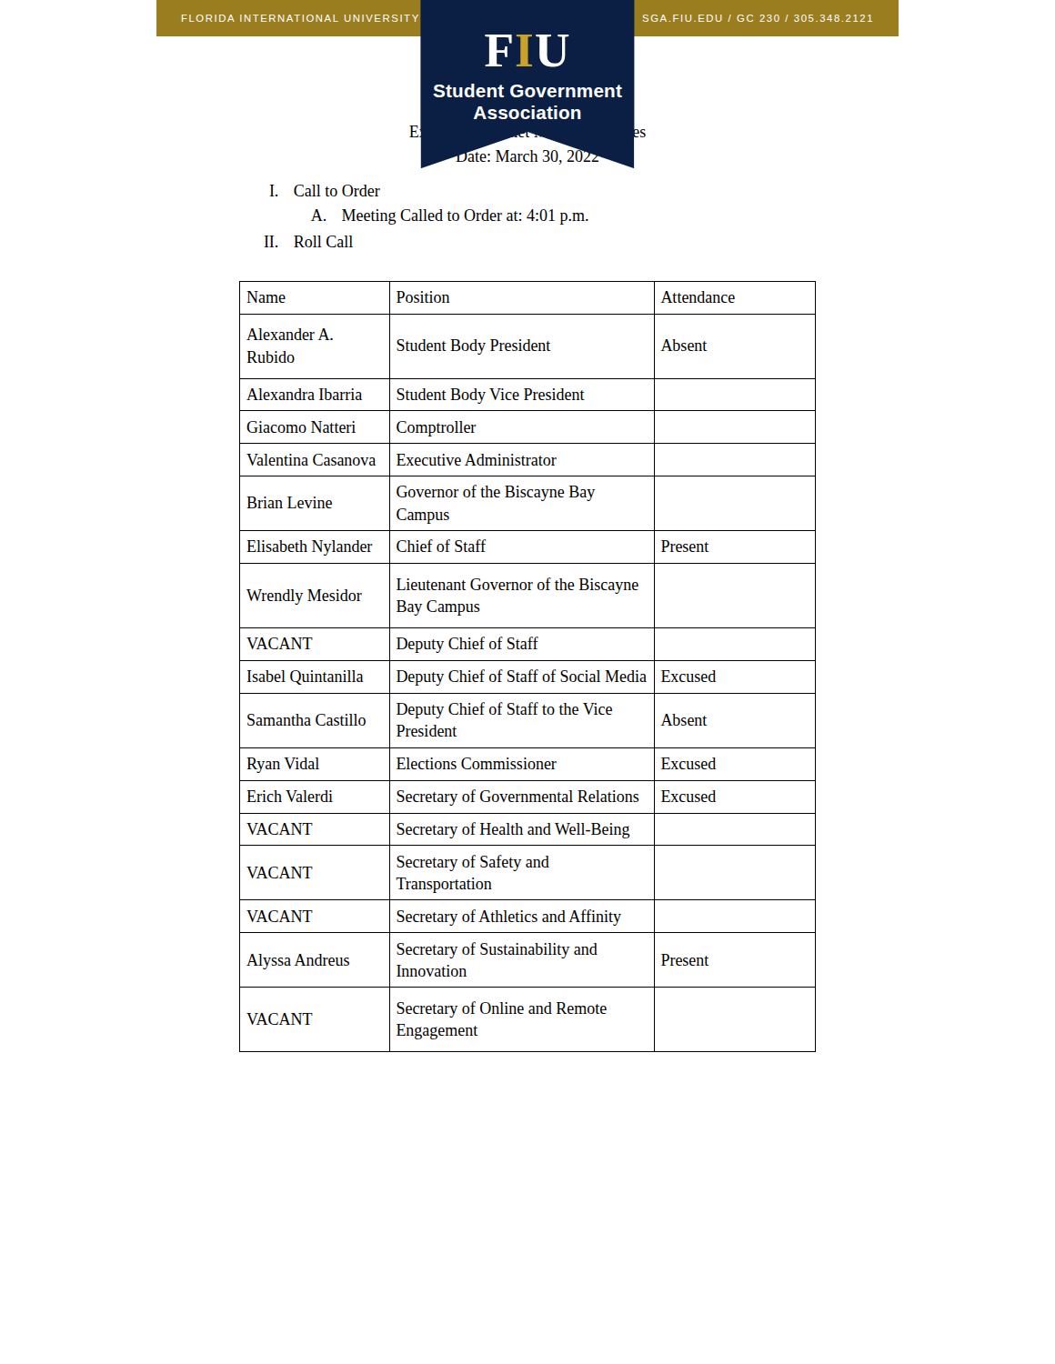FLORIDA INTERNATIONAL UNIVERSITY
SGA.FIU.EDU / GC 230 / 305.348.2121
FIU
Student Government
Association
Executive Cabinet Meeting Minutes
Date: March 30, 2022
I. Call to Order
A. Meeting Called to Order at: 4:01 p.m.
II. Roll Call
| Name | Position | Attendance |
| --- | --- | --- |
| Alexander A. Rubido | Student Body President | Absent |
| Alexandra Ibarria | Student Body Vice President | |
| Giacomo Natteri | Comptroller | |
| Valentina Casanova | Executive Administrator | |
| Brian Levine | Governor of the Biscayne Bay Campus | |
| Elisabeth Nylander | Chief of Staff | Present |
| Wrendly Mesidor | Lieutenant Governor of the Biscayne Bay Campus | |
| VACANT | Deputy Chief of Staff | |
| Isabel Quintanilla | Deputy Chief of Staff of Social Media | Excused |
| Samantha Castillo | Deputy Chief of Staff to the Vice President | Absent |
| Ryan Vidal | Elections Commissioner | Excused |
| Erich Valerdi | Secretary of Governmental Relations | Excused |
| VACANT | Secretary of Health and Well-Being | |
| VACANT | Secretary of Safety and Transportation | |
| VACANT | Secretary of Athletics and Affinity | |
| Alyssa Andreus | Secretary of Sustainability and Innovation | Present |
| VACANT | Secretary of Online and Remote Engagement | |